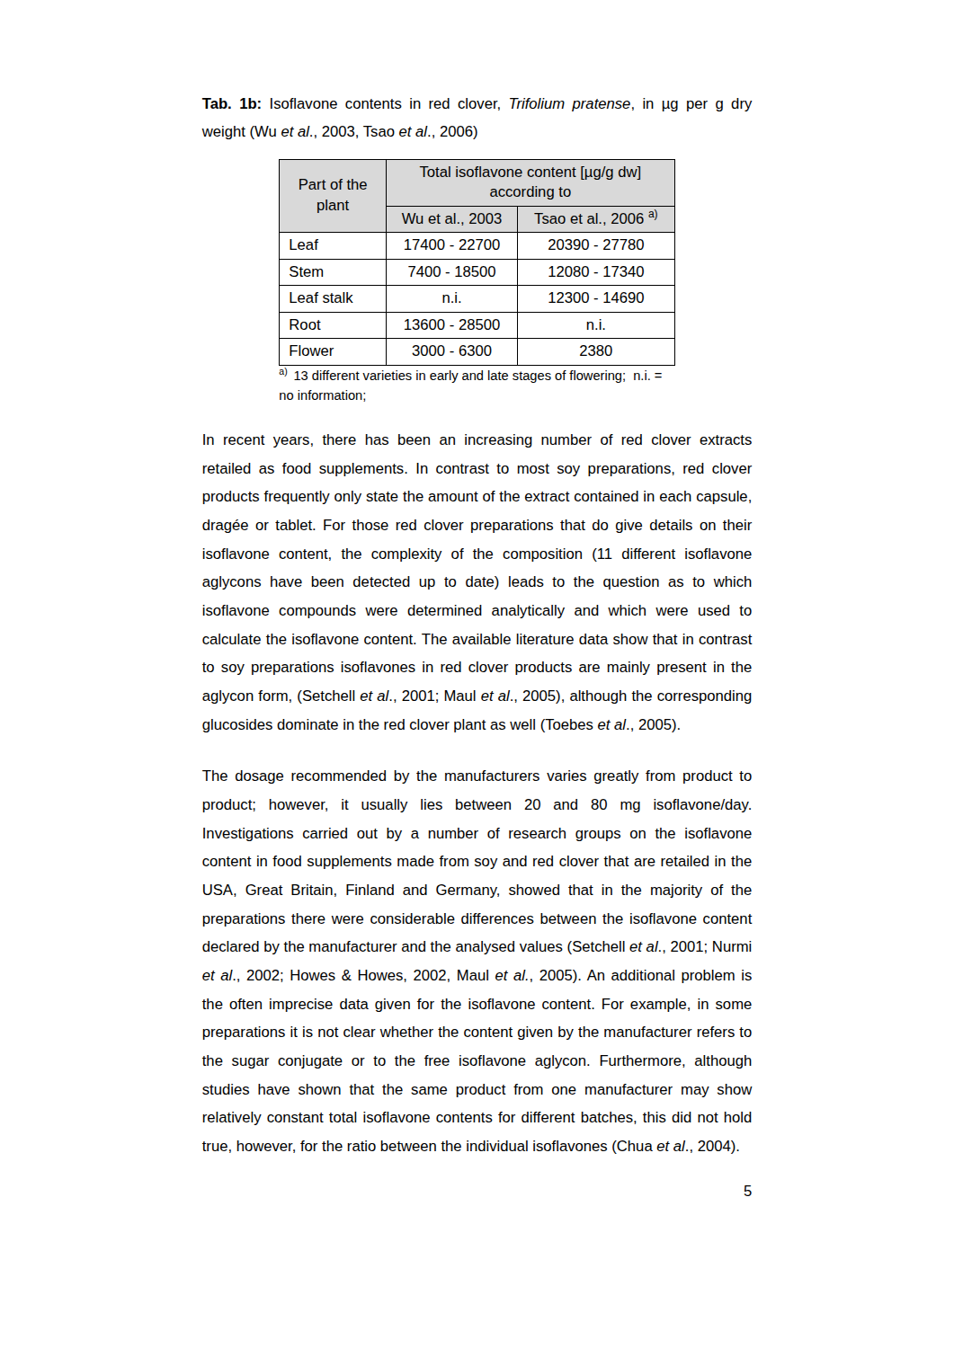Tab. 1b: Isoflavone contents in red clover, Trifolium pratense, in µg per g dry weight (Wu et al., 2003, Tsao et al., 2006)
| Part of the plant | Total isoflavone content [µg/g dw] according to |
| --- | --- |
| Wu et al., 2003 | Tsao et al., 2006 a) |
| Leaf | 17400 - 22700 | 20390 - 27780 |
| Stem | 7400 - 18500 | 12080 - 17340 |
| Leaf stalk | n.i. | 12300 - 14690 |
| Root | 13600 - 28500 | n.i. |
| Flower | 3000 - 6300 | 2380 |
a) 13 different varieties in early and late stages of flowering; n.i. = no information;
In recent years, there has been an increasing number of red clover extracts retailed as food supplements. In contrast to most soy preparations, red clover products frequently only state the amount of the extract contained in each capsule, dragée or tablet. For those red clover preparations that do give details on their isoflavone content, the complexity of the composition (11 different isoflavone aglycons have been detected up to date) leads to the question as to which isoflavone compounds were determined analytically and which were used to calculate the isoflavone content. The available literature data show that in contrast to soy preparations isoflavones in red clover products are mainly present in the aglycon form, (Setchell et al., 2001; Maul et al., 2005), although the corresponding glucosides dominate in the red clover plant as well (Toebes et al., 2005).
The dosage recommended by the manufacturers varies greatly from product to product; however, it usually lies between 20 and 80 mg isoflavone/day. Investigations carried out by a number of research groups on the isoflavone content in food supplements made from soy and red clover that are retailed in the USA, Great Britain, Finland and Germany, showed that in the majority of the preparations there were considerable differences between the isoflavone content declared by the manufacturer and the analysed values (Setchell et al., 2001; Nurmi et al., 2002; Howes & Howes, 2002, Maul et al., 2005). An additional problem is the often imprecise data given for the isoflavone content. For example, in some preparations it is not clear whether the content given by the manufacturer refers to the sugar conjugate or to the free isoflavone aglycon. Furthermore, although studies have shown that the same product from one manufacturer may show relatively constant total isoflavone contents for different batches, this did not hold true, however, for the ratio between the individual isoflavones (Chua et al., 2004).
5